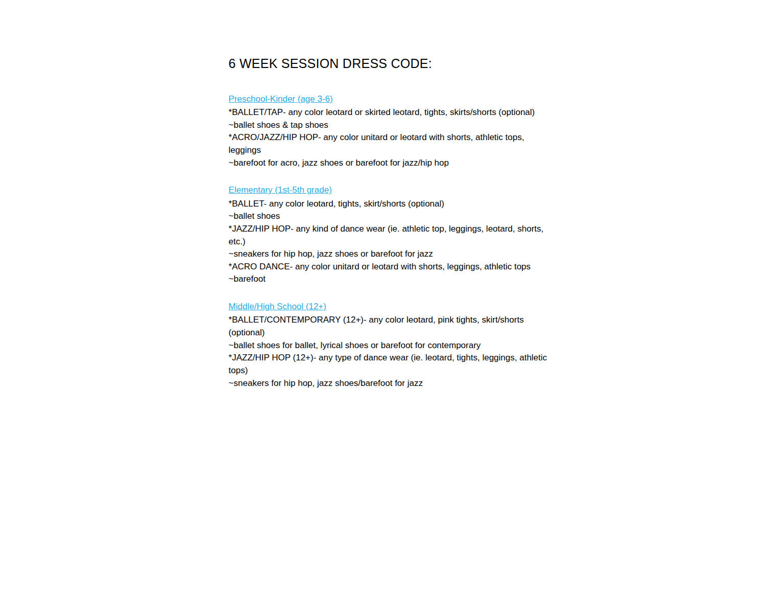6 WEEK SESSION DRESS CODE:
Preschool-Kinder (age 3-6)
*BALLET/TAP- any color leotard or skirted leotard, tights, skirts/shorts (optional)
~ballet shoes & tap shoes
*ACRO/JAZZ/HIP HOP- any color unitard or leotard with shorts, athletic tops, leggings
~barefoot for acro, jazz shoes or barefoot for jazz/hip hop
Elementary (1st-5th grade)
*BALLET- any color leotard, tights, skirt/shorts (optional)
~ballet shoes
*JAZZ/HIP HOP- any kind of dance wear (ie. athletic top, leggings, leotard, shorts, etc.)
~sneakers for hip hop, jazz shoes or barefoot for jazz
*ACRO DANCE- any color unitard or leotard with shorts, leggings, athletic tops
~barefoot
Middle/High School (12+)
*BALLET/CONTEMPORARY (12+)- any color leotard, pink tights, skirt/shorts (optional)
~ballet shoes for ballet, lyrical shoes or barefoot for contemporary
*JAZZ/HIP HOP (12+)- any type of dance wear (ie. leotard, tights, leggings, athletic tops)
~sneakers for hip hop, jazz shoes/barefoot for jazz